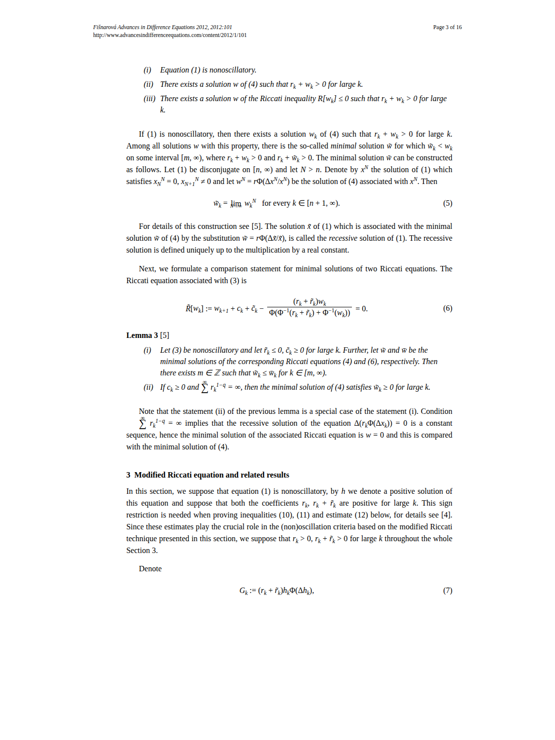Fišnarová Advances in Difference Equations 2012, 2012:101
http://www.advancesindifferenceequations.com/content/2012/1/101
Page 3 of 16
(i) Equation (1) is nonoscillatory.
(ii) There exists a solution w of (4) such that rk + wk > 0 for large k.
(iii) There exists a solution w of the Riccati inequality R[wk] ≤ 0 such that rk + wk > 0 for large k.
If (1) is nonoscillatory, then there exists a solution wk of (4) such that rk + wk > 0 for large k. Among all solutions w with this property, there is the so-called minimal solution w̃ for which w̃k < wk on some interval [m, ∞), where rk + wk > 0 and rk + w̃k > 0. The minimal solution w̃ can be constructed as follows. Let (1) be disconjugate on [n, ∞) and let N > n. Denote by xN the solution of (1) which satisfies xNN = 0, xN+1N ≠ 0 and let wN = r Φ(ΔxN/xN) be the solution of (4) associated with xN. Then
w̃k = lim N→∞ wkN for every k ∈ [n + 1, ∞).
(5)
For details of this construction see [5]. The solution x̃ of (1) which is associated with the minimal solution w̃ of (4) by the substitution w̃ = r Φ(Δx̃/x̃), is called the recessive solution of (1). The recessive solution is defined uniquely up to the multiplication by a real constant.
Next, we formulate a comparison statement for minimal solutions of two Riccati equations. The Riccati equation associated with (3) is
R̃[wk] := wk+1 + ck + c̃k − (rk + r̃k)wk Φ(Φ−1(rk + r̃k) + Φ−1(wk)) = 0.
(6)
Lemma 3 [5]
(i) Let (3) be nonoscillatory and let r̃k ≤ 0, c̃k ≥ 0 for large k. Further, let w̃ and w̄ be the minimal solutions of the corresponding Riccati equations (4) and (6), respectively. Then there exists m ∈ ℤ such that w̃k ≤ w̄k for k ∈ [m, ∞).
(ii) If ck ≥ 0 and ∑∞ rk1−q = ∞, then the minimal solution of (4) satisfies w̃k ≥ 0 for large k.
Note that the statement (ii) of the previous lemma is a special case of the statement (i). Condition ∑∞ rk1−q = ∞ implies that the recessive solution of the equation Δ(rk Φ(Δxk)) = 0 is a constant sequence, hence the minimal solution of the associated Riccati equation is w = 0 and this is compared with the minimal solution of (4).
3 Modified Riccati equation and related results
In this section, we suppose that equation (1) is nonoscillatory, by h we denote a positive solution of this equation and suppose that both the coefficients rk, rk + r̃k are positive for large k. This sign restriction is needed when proving inequalities (10), (11) and estimate (12) below, for details see [4]. Since these estimates play the crucial role in the (non)oscillation criteria based on the modified Riccati technique presented in this section, we suppose that rk > 0, rk + r̃k > 0 for large k throughout the whole Section 3.
Denote
Gk := (rk + r̃k)hk Φ(Δhk),
(7)